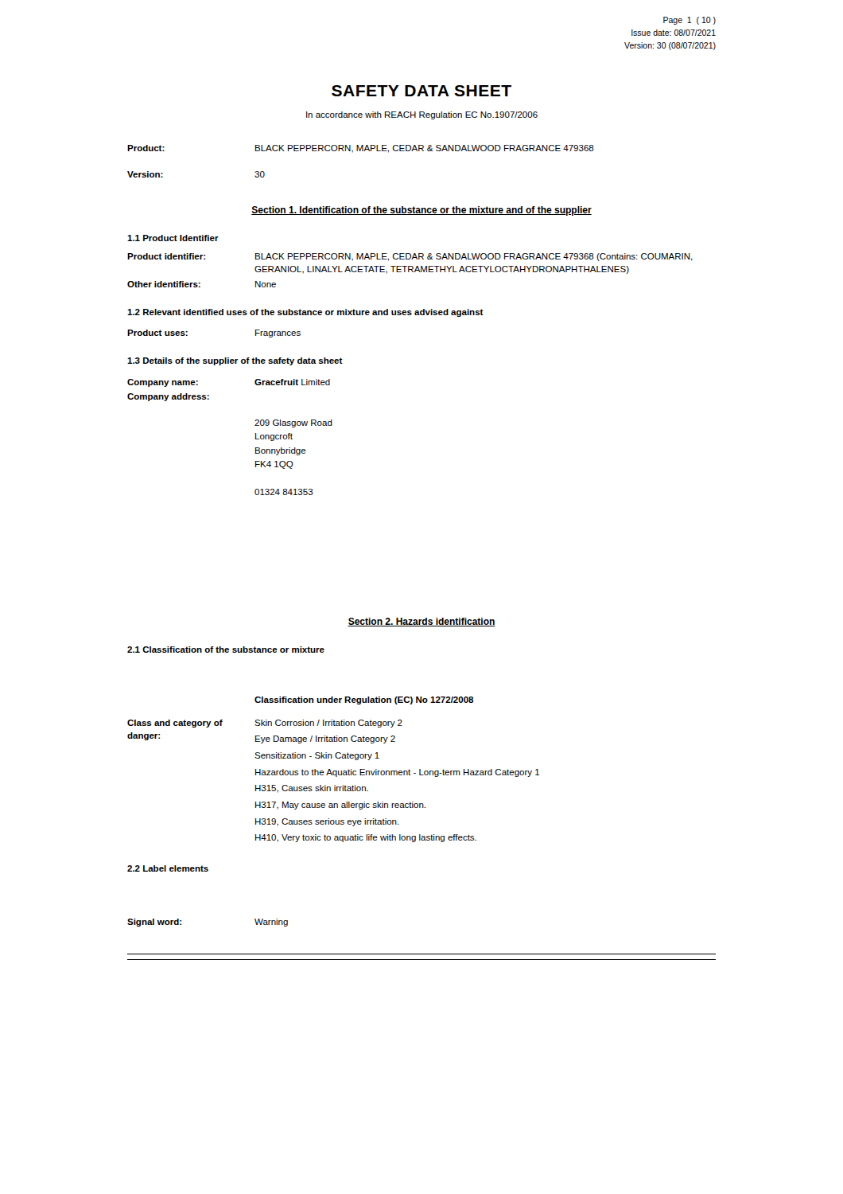Page 1 ( 10 )
Issue date: 08/07/2021
Version: 30 (08/07/2021)
SAFETY DATA SHEET
In accordance with REACH Regulation EC No.1907/2006
| Product: | BLACK PEPPERCORN, MAPLE, CEDAR & SANDALWOOD FRAGRANCE 479368 |
| Version: | 30 |
Section 1. Identification of the substance or the mixture and of the supplier
1.1 Product Identifier
| Product identifier: | BLACK PEPPERCORN, MAPLE, CEDAR & SANDALWOOD FRAGRANCE 479368 (Contains: COUMARIN, GERANIOL, LINALYL ACETATE, TETRAMETHYL ACETYLOCTAHYDRONAPHTHALENES) |
| Other identifiers: | None |
1.2 Relevant identified uses of the substance or mixture and uses advised against
| Product uses: | Fragrances |
1.3 Details of the supplier of the safety data sheet
| Company name: | Gracefruit Limited |
| Company address: | |
209 Glasgow Road
Longcroft
Bonnybridge
FK4 1QQ
01324 841353
Section 2. Hazards identification
2.1 Classification of the substance or mixture
Classification under Regulation (EC) No 1272/2008
| Class and category of danger: | Skin Corrosion / Irritation Category 2 Eye Damage / Irritation Category 2 Sensitization - Skin Category 1 Hazardous to the Aquatic Environment - Long-term Hazard Category 1 H315, Causes skin irritation. H317, May cause an allergic skin reaction. H319, Causes serious eye irritation. H410, Very toxic to aquatic life with long lasting effects. |
2.2 Label elements
| Signal word: | Warning |